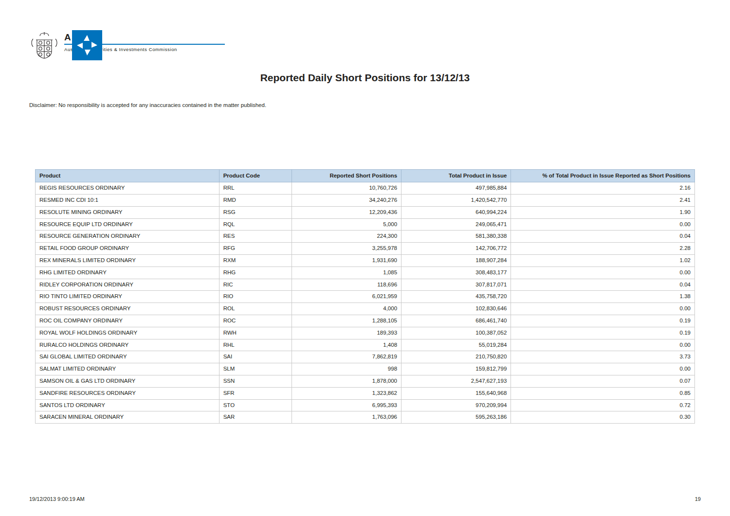ASIC
Australian Securities & Investments Commission
Reported Daily Short Positions for 13/12/13
Disclaimer: No responsibility is accepted for any inaccuracies contained in the matter published.
| Product | Product Code | Reported Short Positions | Total Product in Issue | % of Total Product in Issue Reported as Short Positions |
| --- | --- | --- | --- | --- |
| REGIS RESOURCES ORDINARY | RRL | 10,760,726 | 497,985,884 | 2.16 |
| RESMED INC CDI 10:1 | RMD | 34,240,276 | 1,420,542,770 | 2.41 |
| RESOLUTE MINING ORDINARY | RSG | 12,209,436 | 640,994,224 | 1.90 |
| RESOURCE EQUIP LTD ORDINARY | RQL | 5,000 | 249,065,471 | 0.00 |
| RESOURCE GENERATION ORDINARY | RES | 224,300 | 581,380,338 | 0.04 |
| RETAIL FOOD GROUP ORDINARY | RFG | 3,255,978 | 142,706,772 | 2.28 |
| REX MINERALS LIMITED ORDINARY | RXM | 1,931,690 | 188,907,284 | 1.02 |
| RHG LIMITED ORDINARY | RHG | 1,085 | 308,483,177 | 0.00 |
| RIDLEY CORPORATION ORDINARY | RIC | 118,696 | 307,817,071 | 0.04 |
| RIO TINTO LIMITED ORDINARY | RIO | 6,021,959 | 435,758,720 | 1.38 |
| ROBUST RESOURCES ORDINARY | ROL | 4,000 | 102,830,646 | 0.00 |
| ROC OIL COMPANY ORDINARY | ROC | 1,288,105 | 686,461,740 | 0.19 |
| ROYAL WOLF HOLDINGS ORDINARY | RWH | 189,393 | 100,387,052 | 0.19 |
| RURALCO HOLDINGS ORDINARY | RHL | 1,408 | 55,019,284 | 0.00 |
| SAI GLOBAL LIMITED ORDINARY | SAI | 7,862,819 | 210,750,820 | 3.73 |
| SALMAT LIMITED ORDINARY | SLM | 998 | 159,812,799 | 0.00 |
| SAMSON OIL & GAS LTD ORDINARY | SSN | 1,878,000 | 2,547,627,193 | 0.07 |
| SANDFIRE RESOURCES ORDINARY | SFR | 1,323,862 | 155,640,968 | 0.85 |
| SANTOS LTD ORDINARY | STO | 6,995,393 | 970,209,994 | 0.72 |
| SARACEN MINERAL ORDINARY | SAR | 1,763,096 | 595,263,186 | 0.30 |
19/12/2013 9:00:19 AM
19